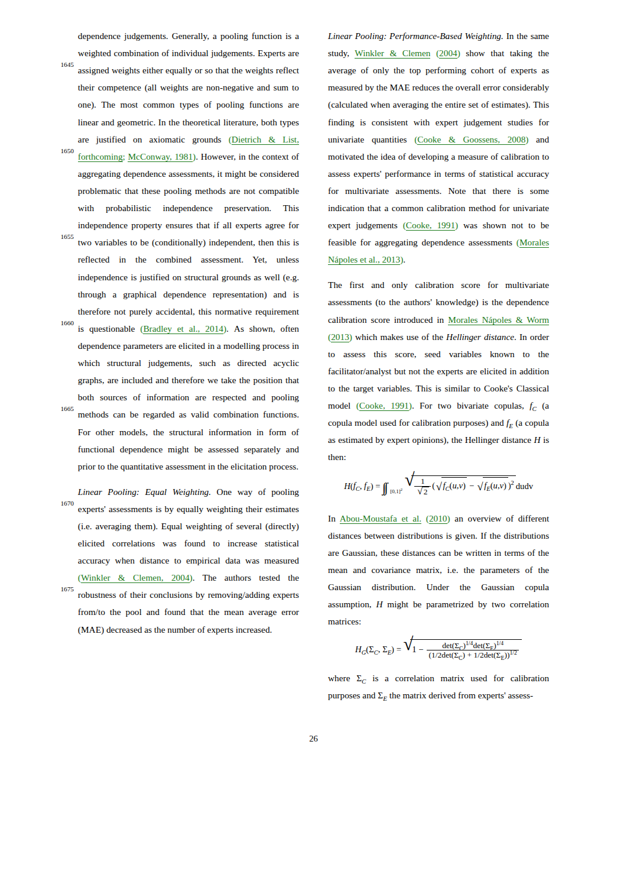dependence judgements. Generally, a pooling function is a weighted combination of individual judgements. Experts are assigned weights either equally or so that the weights 1645reflect their competence (all weights are non-negative and sum to one). The most common types of pooling functions are linear and geometric. In the theoretical literature, both types are justified on axiomatic grounds (Dietrich & List, forthcoming; McConway, 1981). However, in the 1650context of aggregating dependence assessments, it might be considered problematic that these pooling methods are not compatible with probabilistic independence preservation. This independence property ensures that if all experts agree for two variables to be (conditionally) inde1655pendent, then this is reflected in the combined assessment. Yet, unless independence is justified on structural grounds as well (e.g. through a graphical dependence representation) and is therefore not purely accidental, this normative requirement is questionable (Bradley et al., 2014). 1660 As shown, often dependence parameters are elicited in a modelling process in which structural judgements, such as directed acyclic graphs, are included and therefore we take the position that both sources of information are respected and pooling methods can be regarded as valid combina1665tion functions. For other models, the structural information in form of functional dependence might be assessed separately and prior to the quantitative assessment in the elicitation process.
Linear Pooling: Equal Weighting. One way of pooling ex1670perts' assessments is by equally weighting their estimates (i.e. averaging them). Equal weighting of several (directly) elicited correlations was found to increase statistical accuracy when distance to empirical data was measured (Winkler & Clemen, 2004). The authors tested the robustness 1675of their conclusions by removing/adding experts from/to the pool and found that the mean average error (MAE) decreased as the number of experts increased.
Linear Pooling: Performance-Based Weighting. In the same study, Winkler & Clemen (2004) show that taking the average of only the top performing cohort of experts as measured by the MAE reduces the overall error considerably (calculated when averaging the entire set of estimates). This finding is consistent with expert judgement studies for univariate quantities (Cooke & Goossens, 2008) and motivated the idea of developing a measure of calibration to assess experts' performance in terms of statistical accuracy for multivariate assessments. Note that there is some indication that a common calibration method for univariate expert judgements (Cooke, 1991) was shown not to be feasible for aggregating dependence assessments (Morales Nápoles et al., 2013).
The first and only calibration score for multivariate assessments (to the authors' knowledge) is the dependence calibration score introduced in Morales Nápoles & Worm (2013) which makes use of the Hellinger distance. In order to assess this score, seed variables known to the facilitator/analyst but not the experts are elicited in addition to the target variables. This is similar to Cooke's Classical model (Cooke, 1991). For two bivariate copulas, fC (a copula model used for calibration purposes) and fE (a copula as estimated by expert opinions), the Hellinger distance H is then:
H(fC, fE) = ∫∫[0,1]2 12(fC(u,v) − fE(u,v))2dudv
In Abou-Moustafa et al. (2010) an overview of different distances between distributions is given. If the distributions are Gaussian, these distances can be written in terms of the mean and covariance matrix, i.e. the parameters of the Gaussian distribution. Under the Gaussian copula assumption, H might be parametrized by two correlation matrices:
HG(ΣC, ΣE) = 1 − det(ΣC)1/4det(ΣE)1/4(1/2det(ΣC) + 1/2det(ΣE))1/2
where ΣC is a correlation matrix used for calibration purposes and ΣE the matrix derived from experts' assess-
26